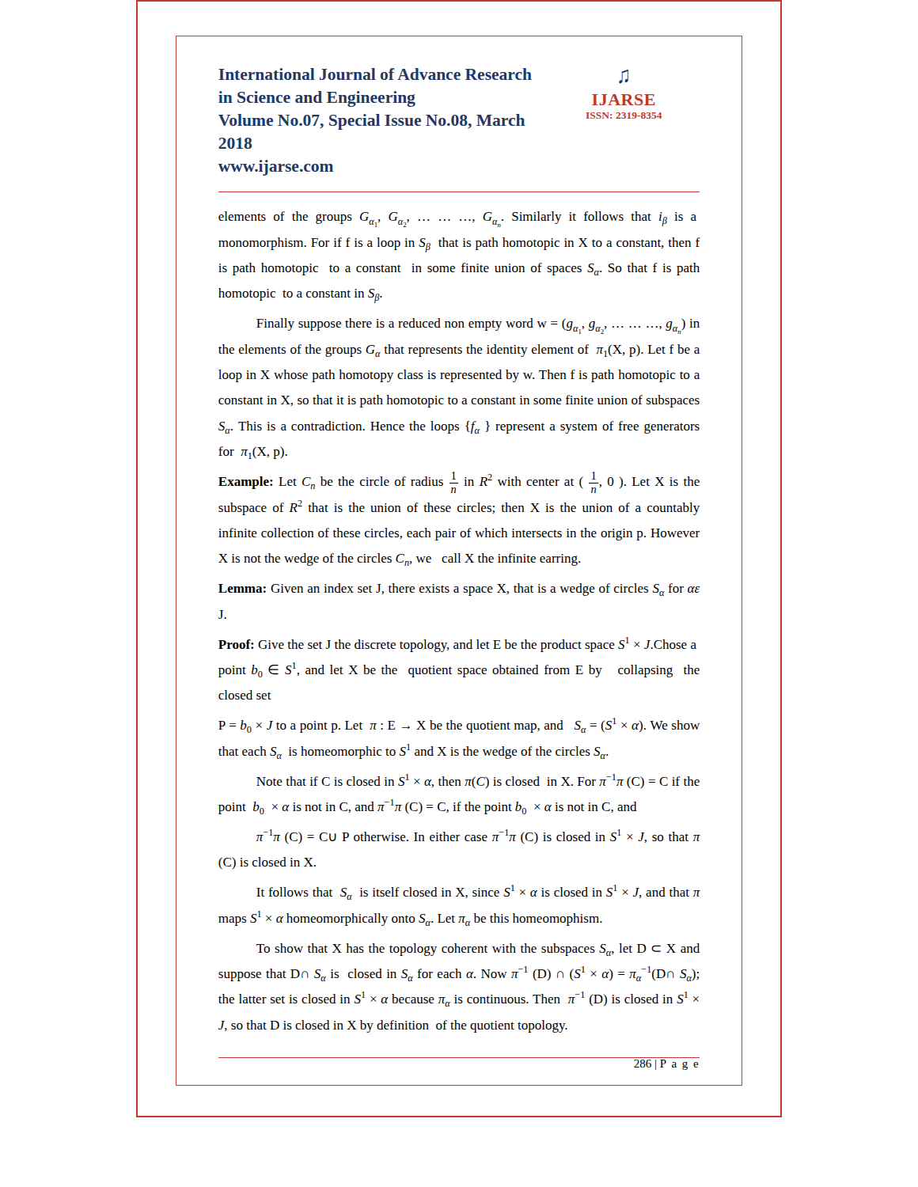♫
IJARSE
ISSN: 2319-8354
International Journal of Advance Research in Science and Engineering Volume No.07, Special Issue No.08, March 2018 www.ijarse.com
elements of the groups Gα1, Gα2, … … …, Gαn. Similarly it follows that iβ is a monomorphism. For if f is a loop in Sβ that is path homotopic in X to a constant, then f is path homotopic to a constant in some finite union of spaces Sα. So that f is path homotopic to a constant in Sβ.
Finally suppose there is a reduced non empty word w = (gα1, gα2, … … …, gαn) in the elements of the groups Gα that represents the identity element of π1(X, p). Let f be a loop in X whose path homotopy class is represented by w. Then f is path homotopic to a constant in X, so that it is path homotopic to a constant in some finite union of subspaces Sα. This is a contradiction. Hence the loops {fα } represent a system of free generators for π1(X, p).
Example: Let Cn be the circle of radius 1 n in R2 with center at ( 1 n, 0 ). Let X is the subspace of R2 that is the union of these circles; then X is the union of a countably infinite collection of these circles, each pair of which intersects in the origin p. However X is not the wedge of the circles Cn, we call X the infinite earring.
Lemma: Given an index set J, there exists a space X, that is a wedge of circles Sα for αε J.
Proof: Give the set J the discrete topology, and let E be the product space S1 × J.Chose a point b0 ∈ S1, and let X be the quotient space obtained from E by collapsing the closed set
P = b0 × J to a point p. Let π : E → X be the quotient map, and Sα = (S1 × α). We show that each Sα is homeomorphic to S1 and X is the wedge of the circles Sα.
Note that if C is closed in S1 × α, then π(C) is closed in X. For π−1π (C) = C if the point b0 × α is not in C, and π−1π (C) = C, if the point b0 × α is not in C, and
π−1π (C) = C∪ P otherwise. In either case π−1π (C) is closed in S1 × J, so that π (C) is closed in X.
It follows that Sα is itself closed in X, since S1 × α is closed in S1 × J, and that π maps S1 × α homeomorphically onto Sα. Let πα be this homeomophism.
To show that X has the topology coherent with the subspaces Sα, let D ⊂ X and suppose that D∩ Sα is closed in Sα for each α. Now π−1 (D) ∩ (S1 × α) = πα−1(D∩ Sα); the latter set is closed in S1 × α because πα is continuous. Then π−1 (D) is closed in S1 × J, so that D is closed in X by definition of the quotient topology.
286 | P a g e